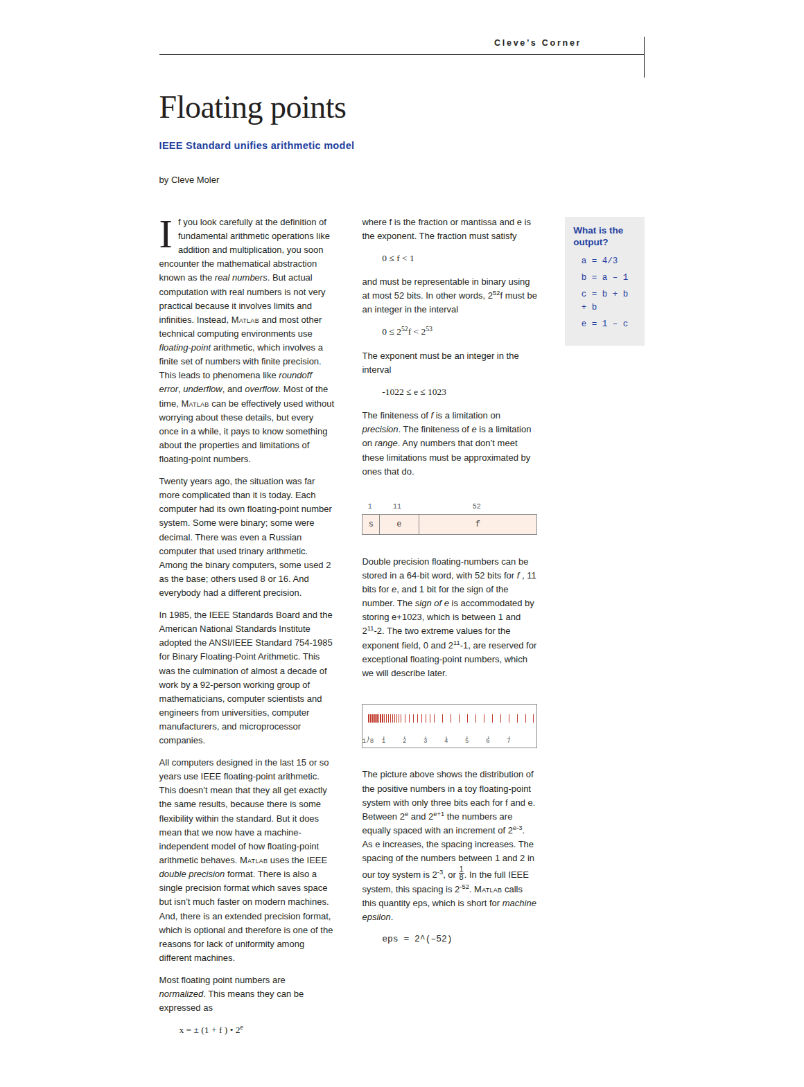Cleve’s Corner
Floating points
IEEE Standard unifies arithmetic model
by Cleve Moler
If you look carefully at the definition of fundamental arithmetic operations like addition and multiplication, you soon encounter the mathematical abstraction known as the real numbers. But actual computation with real numbers is not very practical because it involves limits and infinities. Instead, Matlab and most other technical computing environments use floating-point arithmetic, which involves a finite set of numbers with finite precision. This leads to phenomena like roundoff error, underflow, and overflow. Most of the time, Matlab can be effectively used without worrying about these details, but every once in a while, it pays to know something about the properties and limitations of floating-point numbers.
Twenty years ago, the situation was far more complicated than it is today. Each computer had its own floating-point number system. Some were binary; some were decimal. There was even a Russian computer that used trinary arithmetic. Among the binary computers, some used 2 as the base; others used 8 or 16. And everybody had a different precision.
In 1985, the IEEE Standards Board and the American National Standards Institute adopted the ANSI/IEEE Standard 754-1985 for Binary Floating-Point Arithmetic. This was the culmination of almost a decade of work by a 92-person working group of mathematicians, computer scientists and engineers from universities, computer manufacturers, and microprocessor companies.
All computers designed in the last 15 or so years use IEEE floating-point arithmetic. This doesn’t mean that they all get exactly the same results, because there is some flexibility within the standard. But it does mean that we now have a machine-independent model of how floating-point arithmetic behaves. Matlab uses the IEEE double precision format. There is also a single precision format which saves space but isn’t much faster on modern machines. And, there is an extended precision format, which is optional and therefore is one of the reasons for lack of uniformity among different machines.
Most floating point numbers are normalized. This means they can be expressed as
x = ± (1 + f ) • 2e
where f is the fraction or mantissa and e is the exponent. The fraction must satisfy
0 ≤ f < 1
and must be representable in binary using at most 52 bits. In other words, 252f must be an integer in the interval
0 ≤ 252f < 253
The exponent must be an integer in the interval
-1022 ≤ e ≤ 1023
The finiteness of f is a limitation on precision. The finiteness of e is a limitation on range. Any numbers that don’t meet these limitations must be approximated by ones that do.
| 1 | 11 | 52 |
| s | e | f |
Double precision floating-numbers can be stored in a 64-bit word, with 52 bits for f , 11 bits for e, and 1 bit for the sign of the number. The sign of e is accommodated by storing e+1023, which is between 1 and 211-2. The two extreme values for the exponent field, 0 and 211-1, are reserved for exceptional floating-point numbers, which we will describe later.
1/8
1
2
3
4
5
6
7
The picture above shows the distribution of the positive numbers in a toy floating-point system with only three bits each for f and e. Between 2e and 2e+1 the numbers are equally spaced with an increment of 2e-3. As e increases, the spacing increases. The spacing of the numbers between 1 and 2 in our toy system is 2-3, or 18. In the full IEEE system, this spacing is 2-52. Matlab calls this quantity eps, which is short for machine epsilon.
eps = 2^(–52)
What is the output?
a = 4/3
b = a – 1
c = b + b + b
e = 1 – c